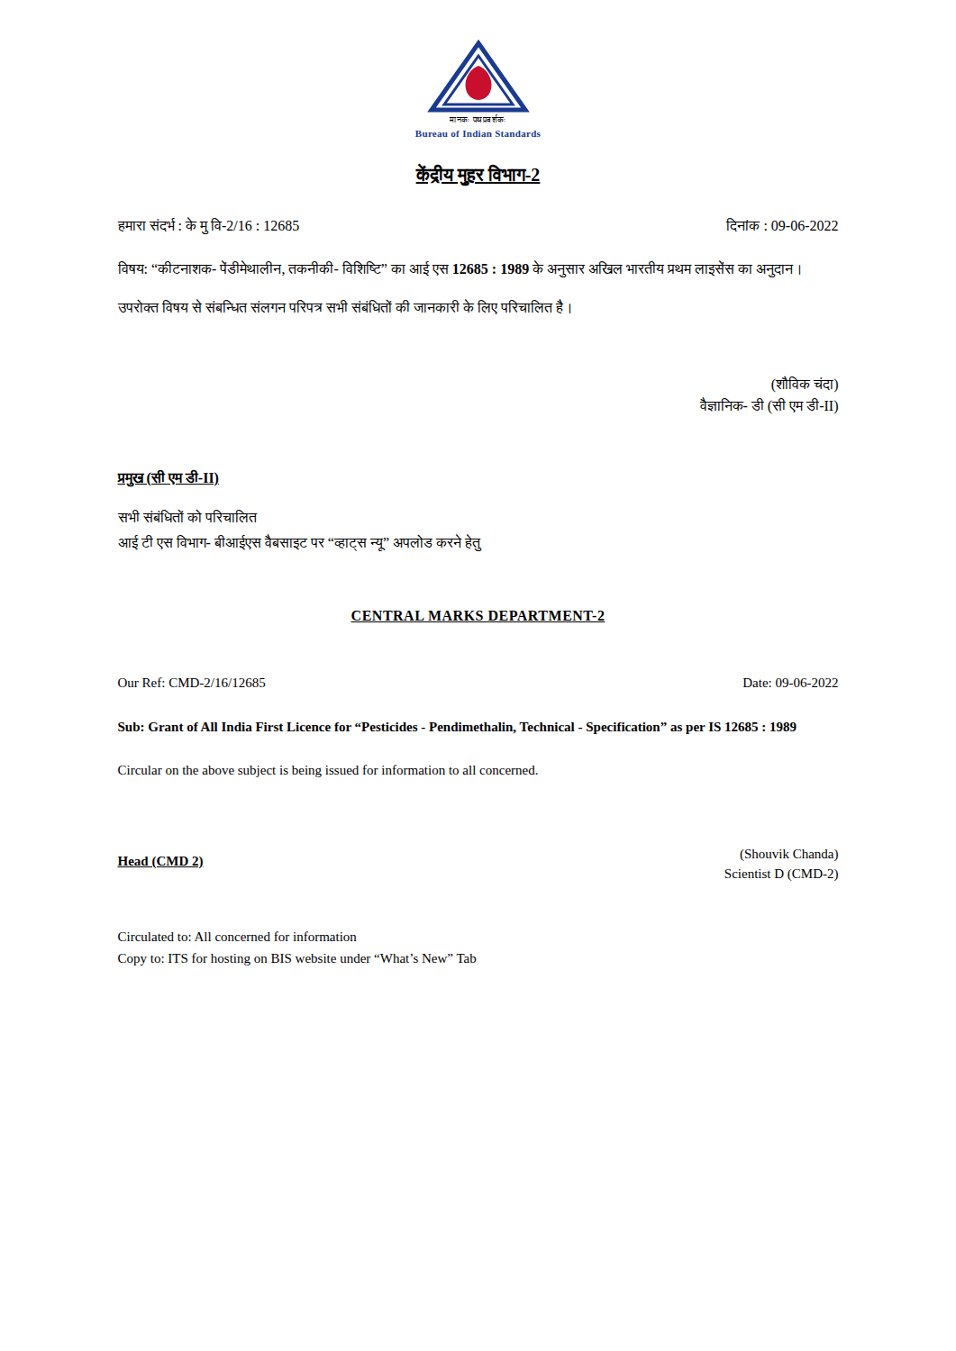मानकः पथप्रदर्शकः
Bureau of Indian Standards
केंद्रीय मुहर विभाग-2
हमारा संदर्भ : के मु वि-2/16 : 12685 दिनांक : 09-06-2022
विषय: “कीटनाशक- पेंडीमेथालीन, तकनीकी- विशिष्टि” का आई एस 12685 : 1989 के अनुसार अखिल भारतीय प्रथम लाइसेंस का अनुदान।
उपरोक्त विषय से संबन्धित संलगन परिपत्र सभी संबंधितों की जानकारी के लिए परिचालित है।
(शौविक चंदा)
वैज्ञानिक- डी (सी एम डी-II)
प्रमुख (सी एम डी-II)
सभी संबंधितों को परिचालित
आई टी एस विभाग- बीआईएस वैबसाइट पर “व्हाट्स न्यू” अपलोड करने हेतु
CENTRAL MARKS DEPARTMENT-2
Our Ref: CMD-2/16/12685 Date: 09-06-2022
Sub: Grant of All India First Licence for “Pesticides - Pendimethalin, Technical - Specification” as per IS 12685 : 1989
Circular on the above subject is being issued for information to all concerned.
(Shouvik Chanda)
Scientist D (CMD-2)
Head (CMD 2)
Circulated to: All concerned for information
Copy to: ITS for hosting on BIS website under “What’s New” Tab